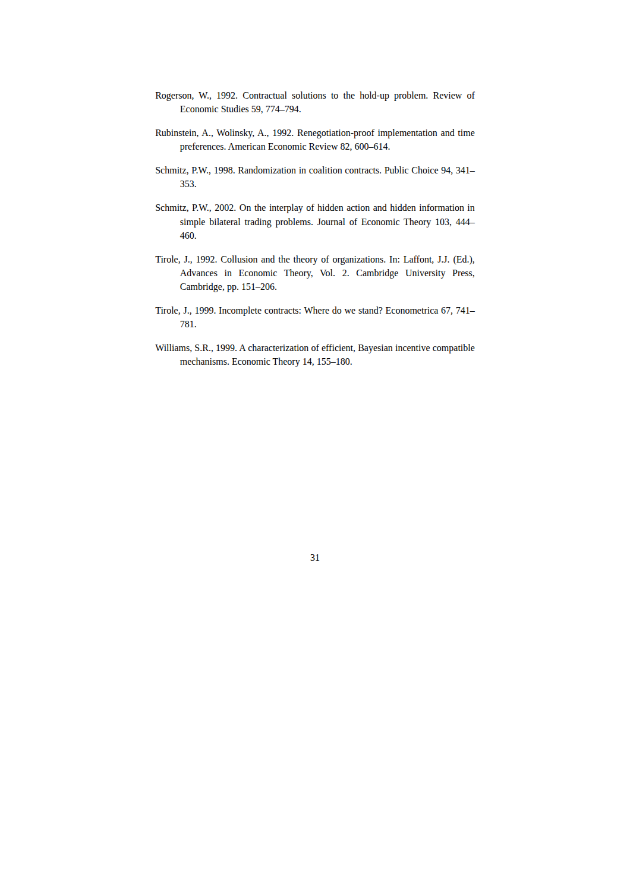Rogerson, W., 1992. Contractual solutions to the hold-up problem. Review of Economic Studies 59, 774–794.
Rubinstein, A., Wolinsky, A., 1992. Renegotiation-proof implementation and time preferences. American Economic Review 82, 600–614.
Schmitz, P.W., 1998. Randomization in coalition contracts. Public Choice 94, 341–353.
Schmitz, P.W., 2002. On the interplay of hidden action and hidden information in simple bilateral trading problems. Journal of Economic Theory 103, 444–460.
Tirole, J., 1992. Collusion and the theory of organizations. In: Laffont, J.J. (Ed.), Advances in Economic Theory, Vol. 2. Cambridge University Press, Cambridge, pp. 151–206.
Tirole, J., 1999. Incomplete contracts: Where do we stand? Econometrica 67, 741–781.
Williams, S.R., 1999. A characterization of efficient, Bayesian incentive compatible mechanisms. Economic Theory 14, 155–180.
31